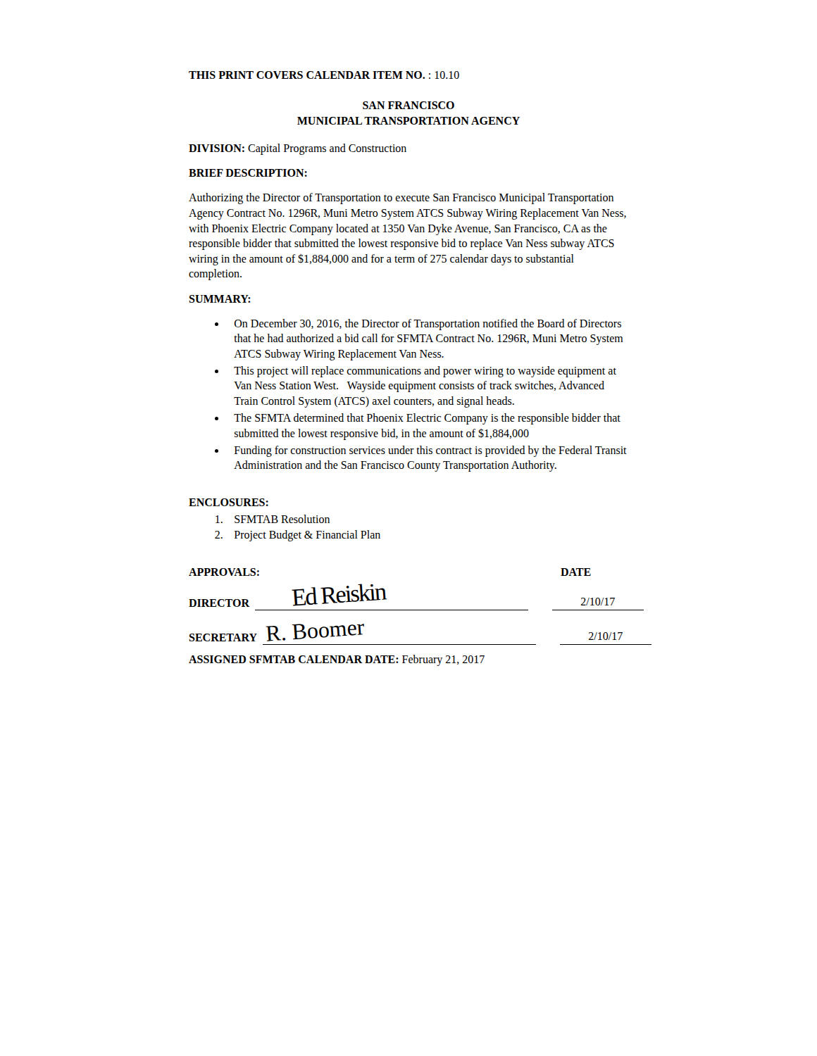THIS PRINT COVERS CALENDAR ITEM NO. : 10.10
SAN FRANCISCO
MUNICIPAL TRANSPORTATION AGENCY
DIVISION: Capital Programs and Construction
BRIEF DESCRIPTION:
Authorizing the Director of Transportation to execute San Francisco Municipal Transportation Agency Contract No. 1296R, Muni Metro System ATCS Subway Wiring Replacement Van Ness, with Phoenix Electric Company located at 1350 Van Dyke Avenue, San Francisco, CA as the responsible bidder that submitted the lowest responsive bid to replace Van Ness subway ATCS wiring in the amount of $1,884,000 and for a term of 275 calendar days to substantial completion.
SUMMARY:
On December 30, 2016, the Director of Transportation notified the Board of Directors that he had authorized a bid call for SFMTA Contract No. 1296R, Muni Metro System ATCS Subway Wiring Replacement Van Ness.
This project will replace communications and power wiring to wayside equipment at Van Ness Station West. Wayside equipment consists of track switches, Advanced Train Control System (ATCS) axel counters, and signal heads.
The SFMTA determined that Phoenix Electric Company is the responsible bidder that submitted the lowest responsive bid, in the amount of $1,884,000
Funding for construction services under this contract is provided by the Federal Transit Administration and the San Francisco County Transportation Authority.
ENCLOSURES:
SFMTAB Resolution
Project Budget & Financial Plan
APPROVALS: DATE
DIRECTOR Ed Reiskin 2/10/17
SECRETARY R. Boomer 2/10/17
ASSIGNED SFMTAB CALENDAR DATE: February 21, 2017